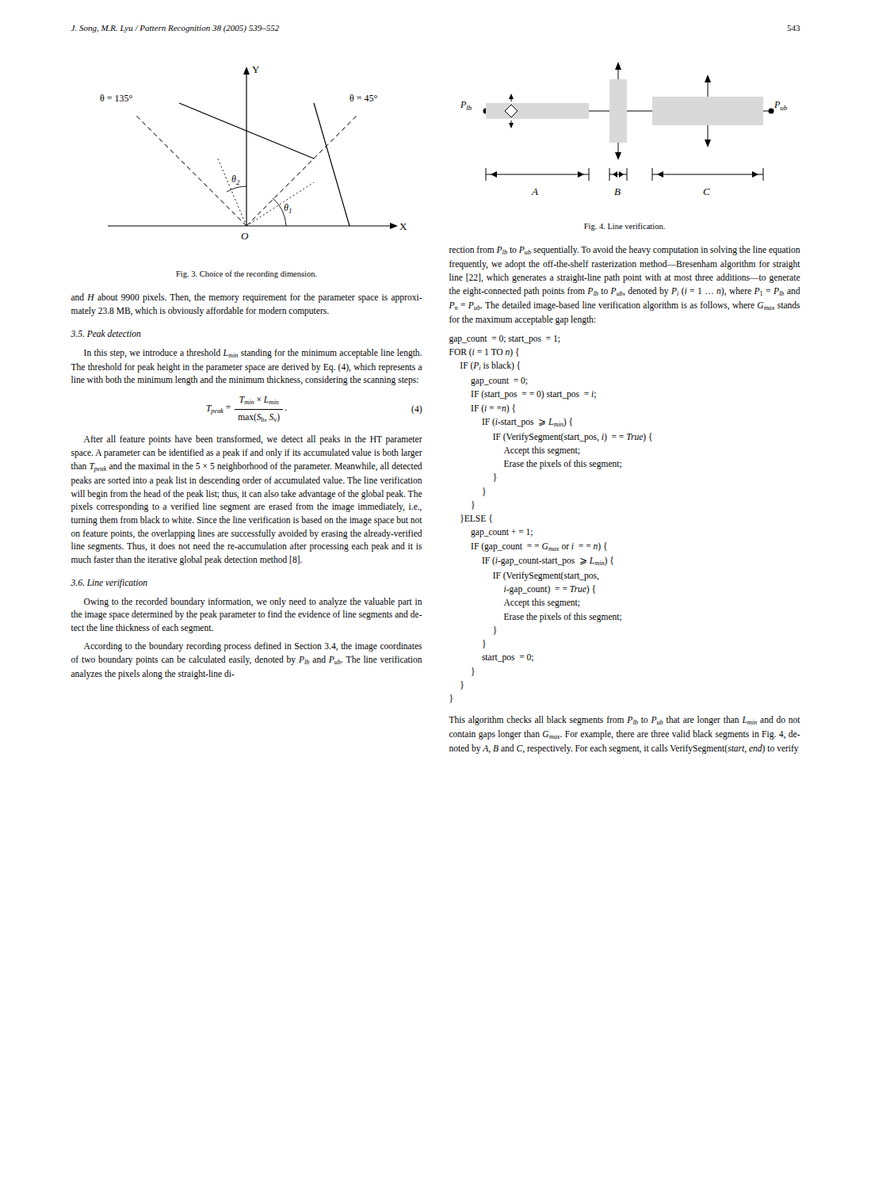J. Song, M.R. Lyu / Pattern Recognition 38 (2005) 539–552
543
Y X O θ = 135° θ = 45° θ2 θ1
Fig. 3. Choice of the recording dimension.
and H about 9900 pixels. Then, the memory requirement for the parameter space is approximately 23.8 MB, which is obviously affordable for modern computers.
3.5. Peak detection
In this step, we introduce a threshold Lmin standing for the minimum acceptable line length. The threshold for peak height in the parameter space are derived by Eq. (4), which represents a line with both the minimum length and the minimum thickness, considering the scanning steps:
Tpeak = Tmin × Lmin max(Sh, Sv) .
(4)
After all feature points have been transformed, we detect all peaks in the HT parameter space. A parameter can be identified as a peak if and only if its accumulated value is both larger than Tpeak and the maximal in the 5 × 5 neighborhood of the parameter. Meanwhile, all detected peaks are sorted into a peak list in descending order of accumulated value. The line verification will begin from the head of the peak list; thus, it can also take advantage of the global peak. The pixels corresponding to a verified line segment are erased from the image immediately, i.e., turning them from black to white. Since the line verification is based on the image space but not on feature points, the overlapping lines are successfully avoided by erasing the already-verified line segments. Thus, it does not need the re-accumulation after processing each peak and it is much faster than the iterative global peak detection method [8].
3.6. Line verification
Owing to the recorded boundary information, we only need to analyze the valuable part in the image space determined by the peak parameter to find the evidence of line segments and detect the line thickness of each segment.
According to the boundary recording process defined in Section 3.4, the image coordinates of two boundary points can be calculated easily, denoted by Plb and Pub. The line verification analyzes the pixels along the straight-line di-
Plb Pub A B C
Fig. 4. Line verification.
rection from Plb to Pub sequentially. To avoid the heavy computation in solving the line equation frequently, we adopt the off-the-shelf rasterization method—Bresenham algorithm for straight line [22], which generates a straight-line path point with at most three additions—to generate the eight-connected path points from Plb to Pub, denoted by Pi (i = 1 … n), where P1 = Plb and Pn = Pub. The detailed image-based line verification algorithm is as follows, where Gmax stands for the maximum acceptable gap length:
gap_count = 0; start_pos = 1;
FOR (i = 1 TO n) {
IF (Pi is black) {
gap_count = 0;
IF (start_pos = = 0) start_pos = i;
IF (i = =n) {
IF (i-start_pos ⩾ Lmin) {
IF (VerifySegment(start_pos, i) = = True) {
Accept this segment;
Erase the pixels of this segment;
}
}
}
}ELSE {
gap_count + = 1;
IF (gap_count = = Gmax or i = = n) {
IF (i-gap_count-start_pos ⩾ Lmin) {
IF (VerifySegment(start_pos,
i-gap_count) = = True) {
Accept this segment;
Erase the pixels of this segment;
}
}
start_pos = 0;
}
}
}
This algorithm checks all black segments from Plb to Pub that are longer than Lmin and do not contain gaps longer than Gmax. For example, there are three valid black segments in Fig. 4, denoted by A, B and C, respectively. For each segment, it calls VerifySegment(start, end) to verify